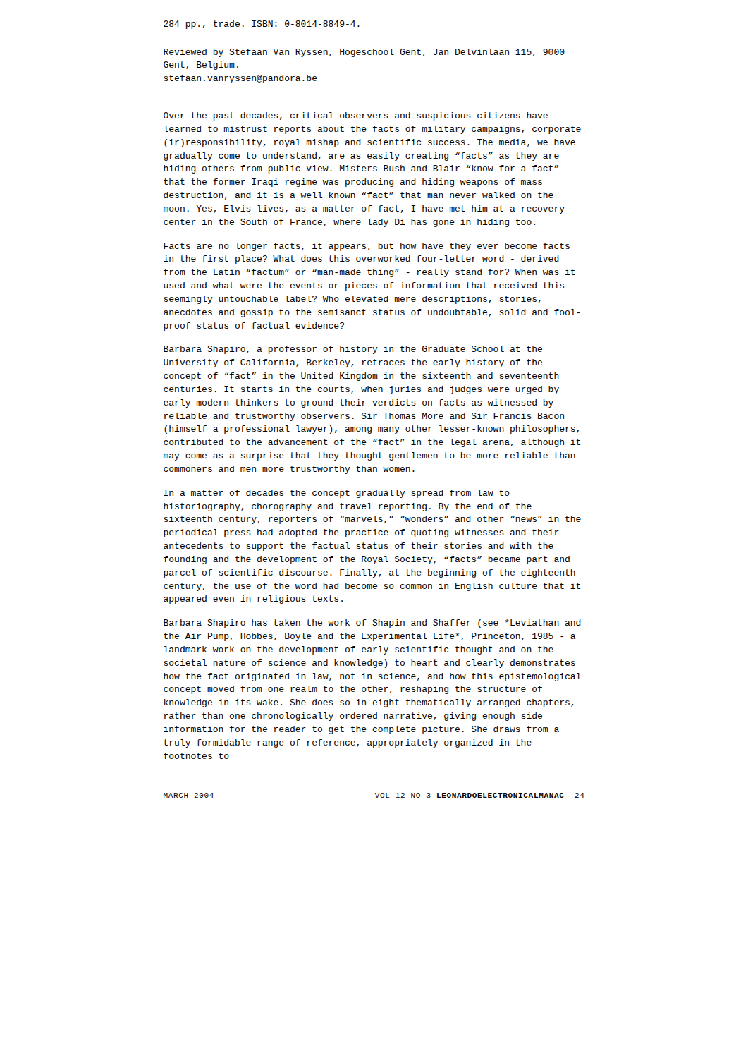284 pp., trade. ISBN: 0-8014-8849-4.
Reviewed by Stefaan Van Ryssen, Hogeschool Gent, Jan Delvinlaan 115, 9000 Gent, Belgium.
stefaan.vanryssen@pandora.be
Over the past decades, critical observers and suspicious citizens have learned to mistrust reports about the facts of military campaigns, corporate (ir)responsibility, royal mishap and scientific success. The media, we have gradually come to understand, are as easily creating “facts” as they are hiding others from public view. Misters Bush and Blair “know for a fact” that the former Iraqi regime was producing and hiding weapons of mass destruction, and it is a well known “fact” that man never walked on the moon. Yes, Elvis lives, as a matter of fact, I have met him at a recovery center in the South of France, where lady Di has gone in hiding too.
Facts are no longer facts, it appears, but how have they ever become facts in the first place? What does this overworked four-letter word - derived from the Latin “factum” or “man-made thing” - really stand for? When was it used and what were the events or pieces of information that received this seemingly untouchable label? Who elevated mere descriptions, stories, anecdotes and gossip to the semisanct status of undoubtable, solid and fool-proof status of factual evidence?
Barbara Shapiro, a professor of history in the Graduate School at the University of California, Berkeley, retraces the early history of the concept of “fact” in the United Kingdom in the sixteenth and seventeenth centuries. It starts in the courts, when juries and judges were urged by early modern thinkers to ground their verdicts on facts as witnessed by reliable and trustworthy observers. Sir Thomas More and Sir Francis Bacon (himself a professional lawyer), among many other lesser-known philosophers, contributed to the advancement of the “fact” in the legal arena, although it may come as a surprise that they thought gentlemen to be more reliable than commoners and men more trustworthy than women.
In a matter of decades the concept gradually spread from law to historiography, chorography and travel reporting. By the end of the sixteenth century, reporters of “marvels,” “wonders” and other “news” in the periodical press had adopted the practice of quoting witnesses and their antecedents to support the factual status of their stories and with the founding and the development of the Royal Society, “facts” became part and parcel of scientific discourse. Finally, at the beginning of the eighteenth century, the use of the word had become so common in English culture that it appeared even in religious texts.
Barbara Shapiro has taken the work of Shapin and Shaffer (see *Leviathan and the Air Pump, Hobbes, Boyle and the Experimental Life*, Princeton, 1985 - a landmark work on the development of early scientific thought and on the societal nature of science and knowledge) to heart and clearly demonstrates how the fact originated in law, not in science, and how this epistemological concept moved from one realm to the other, reshaping the structure of knowledge in its wake. She does so in eight thematically arranged chapters, rather than one chronologically ordered narrative, giving enough side information for the reader to get the complete picture. She draws from a truly formidable range of reference, appropriately organized in the footnotes to
MARCH 2004
VOL 12 NO 3 LEONARDOELECTRONICALMANAC 24